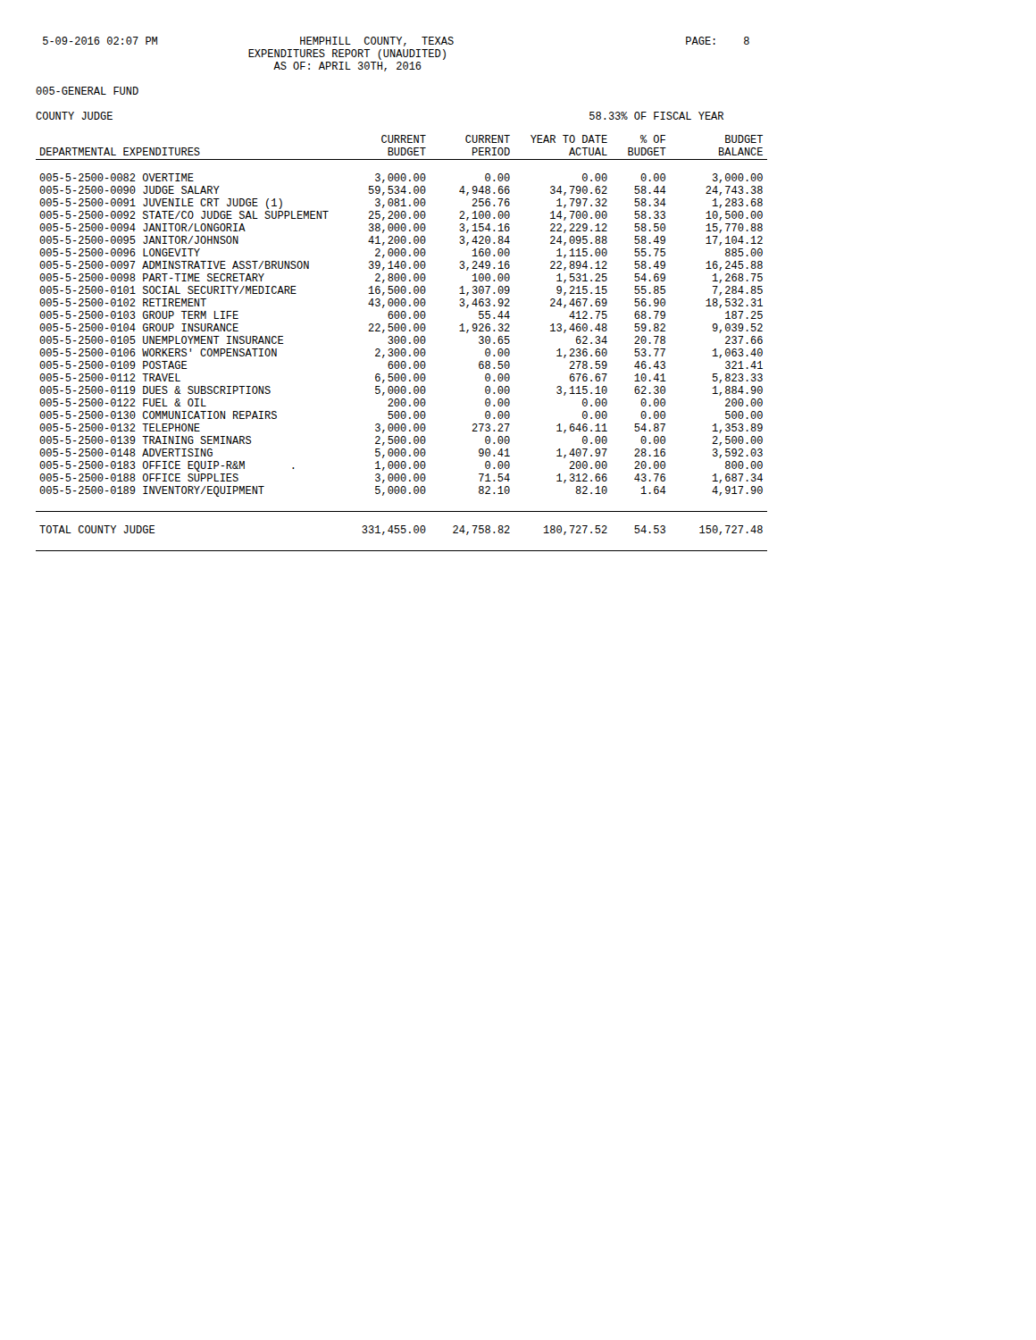5-09-2016 02:07 PM                      HEMPHILL  COUNTY,  TEXAS                                    PAGE:    8
                                 EXPENDITURES REPORT (UNAUDITED)
                                     AS OF: APRIL 30TH, 2016

005-GENERAL FUND

COUNTY JUDGE                                                                          58.33% OF FISCAL YEAR
| | CURRENT | CURRENT | YEAR TO DATE | % OF | BUDGET |
| --- | --- | --- | --- | --- | --- |
| DEPARTMENTAL EXPENDITURES | BUDGET | PERIOD | ACTUAL | BUDGET | BALANCE |
| 005-5-2500-0082 OVERTIME | 3,000.00 | 0.00 | 0.00 | 0.00 | 3,000.00 |
| 005-5-2500-0090 JUDGE SALARY | 59,534.00 | 4,948.66 | 34,790.62 | 58.44 | 24,743.38 |
| 005-5-2500-0091 JUVENILE CRT JUDGE (1) | 3,081.00 | 256.76 | 1,797.32 | 58.34 | 1,283.68 |
| 005-5-2500-0092 STATE/CO JUDGE SAL SUPPLEMENT | 25,200.00 | 2,100.00 | 14,700.00 | 58.33 | 10,500.00 |
| 005-5-2500-0094 JANITOR/LONGORIA | 38,000.00 | 3,154.16 | 22,229.12 | 58.50 | 15,770.88 |
| 005-5-2500-0095 JANITOR/JOHNSON | 41,200.00 | 3,420.84 | 24,095.88 | 58.49 | 17,104.12 |
| 005-5-2500-0096 LONGEVITY | 2,000.00 | 160.00 | 1,115.00 | 55.75 | 885.00 |
| 005-5-2500-0097 ADMINSTRATIVE ASST/BRUNSON | 39,140.00 | 3,249.16 | 22,894.12 | 58.49 | 16,245.88 |
| 005-5-2500-0098 PART-TIME SECRETARY | 2,800.00 | 100.00 | 1,531.25 | 54.69 | 1,268.75 |
| 005-5-2500-0101 SOCIAL SECURITY/MEDICARE | 16,500.00 | 1,307.09 | 9,215.15 | 55.85 | 7,284.85 |
| 005-5-2500-0102 RETIREMENT | 43,000.00 | 3,463.92 | 24,467.69 | 56.90 | 18,532.31 |
| 005-5-2500-0103 GROUP TERM LIFE | 600.00 | 55.44 | 412.75 | 68.79 | 187.25 |
| 005-5-2500-0104 GROUP INSURANCE | 22,500.00 | 1,926.32 | 13,460.48 | 59.82 | 9,039.52 |
| 005-5-2500-0105 UNEMPLOYMENT INSURANCE | 300.00 | 30.65 | 62.34 | 20.78 | 237.66 |
| 005-5-2500-0106 WORKERS' COMPENSATION | 2,300.00 | 0.00 | 1,236.60 | 53.77 | 1,063.40 |
| 005-5-2500-0109 POSTAGE | 600.00 | 68.50 | 278.59 | 46.43 | 321.41 |
| 005-5-2500-0112 TRAVEL | 6,500.00 | 0.00 | 676.67 | 10.41 | 5,823.33 |
| 005-5-2500-0119 DUES & SUBSCRIPTIONS | 5,000.00 | 0.00 | 3,115.10 | 62.30 | 1,884.90 |
| 005-5-2500-0122 FUEL & OIL | 200.00 | 0.00 | 0.00 | 0.00 | 200.00 |
| 005-5-2500-0130 COMMUNICATION REPAIRS | 500.00 | 0.00 | 0.00 | 0.00 | 500.00 |
| 005-5-2500-0132 TELEPHONE | 3,000.00 | 273.27 | 1,646.11 | 54.87 | 1,353.89 |
| 005-5-2500-0139 TRAINING SEMINARS | 2,500.00 | 0.00 | 0.00 | 0.00 | 2,500.00 |
| 005-5-2500-0148 ADVERTISING | 5,000.00 | 90.41 | 1,407.97 | 28.16 | 3,592.03 |
| 005-5-2500-0183 OFFICE EQUIP-R&M . | 1,000.00 | 0.00 | 200.00 | 20.00 | 800.00 |
| 005-5-2500-0188 OFFICE SUPPLIES | 3,000.00 | 71.54 | 1,312.66 | 43.76 | 1,687.34 |
| 005-5-2500-0189 INVENTORY/EQUIPMENT | 5,000.00 | 82.10 | 82.10 | 1.64 | 4,917.90 |
| TOTAL COUNTY JUDGE | 331,455.00 | 24,758.82 | 180,727.52 | 54.53 | 150,727.48 |